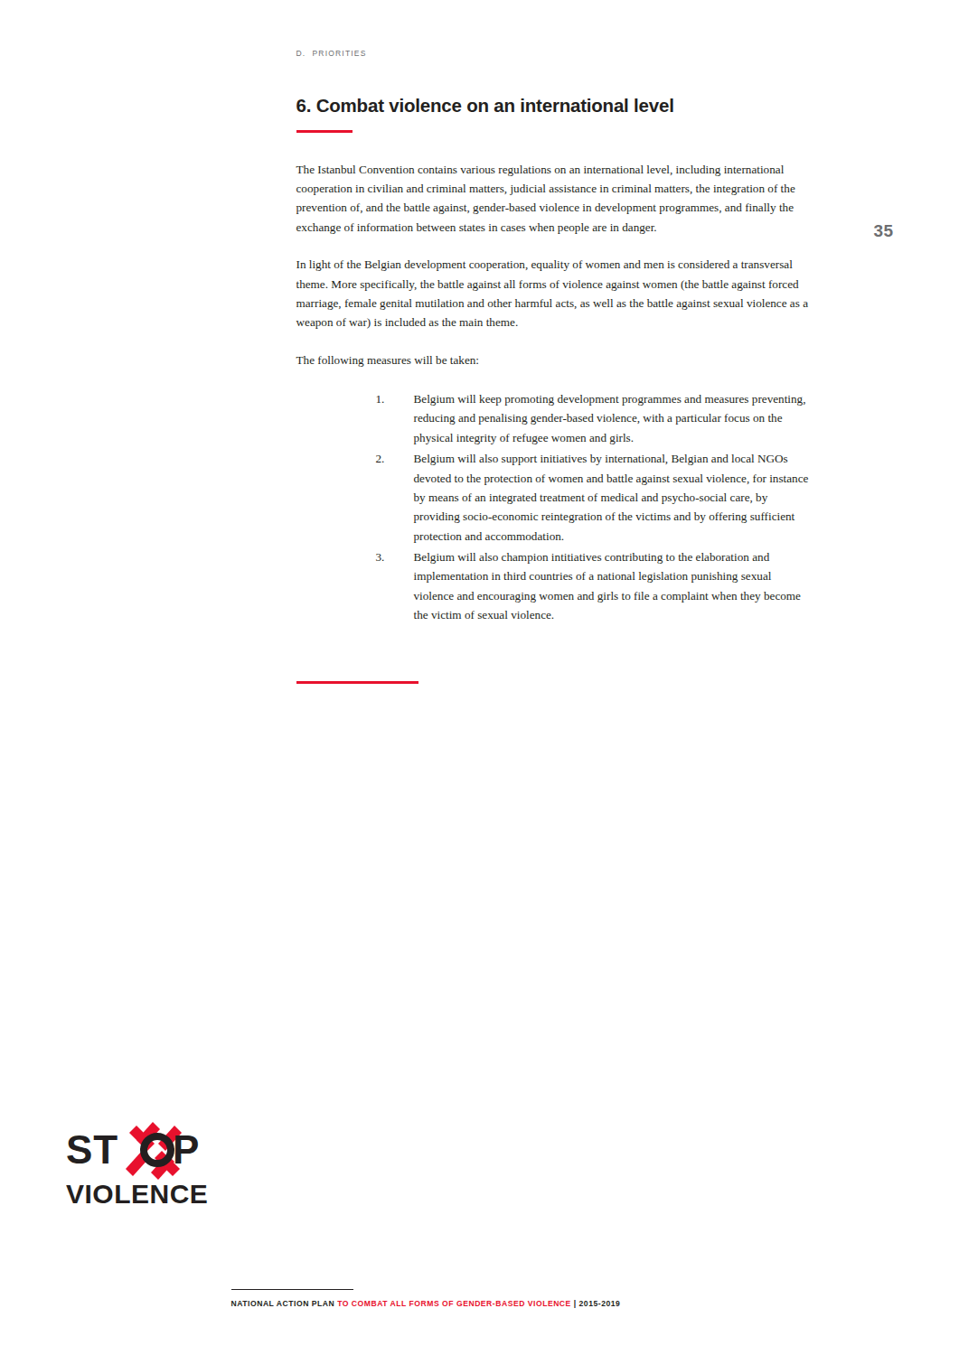D. Priorities
35
6. Combat violence on an international level
The Istanbul Convention contains various regulations on an international level, including international cooperation in civilian and criminal matters, judicial assistance in criminal matters, the integration of the prevention of, and the battle against, gender-based violence in development programmes, and finally the exchange of information between states in cases when people are in danger.
In light of the Belgian development cooperation, equality of women and men is considered a transversal theme. More specifically, the battle against all forms of violence against women (the battle against forced marriage, female genital mutilation and other harmful acts, as well as the battle against sexual violence as a weapon of war) is included as the main theme.
The following measures will be taken:
1. Belgium will keep promoting development programmes and measures preventing, reducing and penalising gender-based violence, with a particular focus on the physical integrity of refugee women and girls.
2. Belgium will also support initiatives by international, Belgian and local NGOs devoted to the protection of women and battle against sexual violence, for instance by means of an integrated treatment of medical and psycho-social care, by providing socio-economic reintegration of the victims and by offering sufficient protection and accommodation.
3. Belgium will also champion intitiatives contributing to the elaboration and implementation in third countries of a national legislation punishing sexual violence and encouraging women and girls to file a complaint when they become the victim of sexual violence.
ST P VIOLENCE
National Action Plan to combat all forms of gender-based violence | 2015-2019